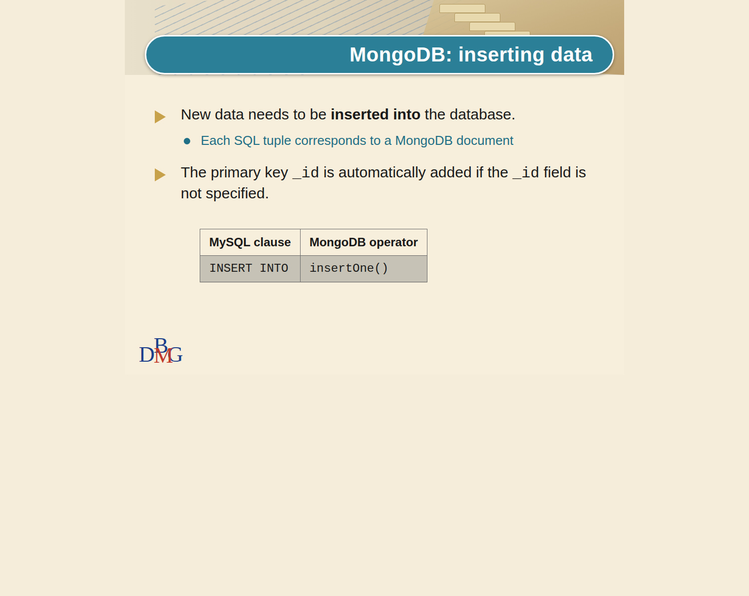MongoDB: inserting data
New data needs to be inserted into the database.
Each SQL tuple corresponds to a MongoDB document
The primary key _id is automatically added if the _id field is not specified.
| MySQL clause | MongoDB operator |
| --- | --- |
| INSERT INTO | insertOne() |
DBM G